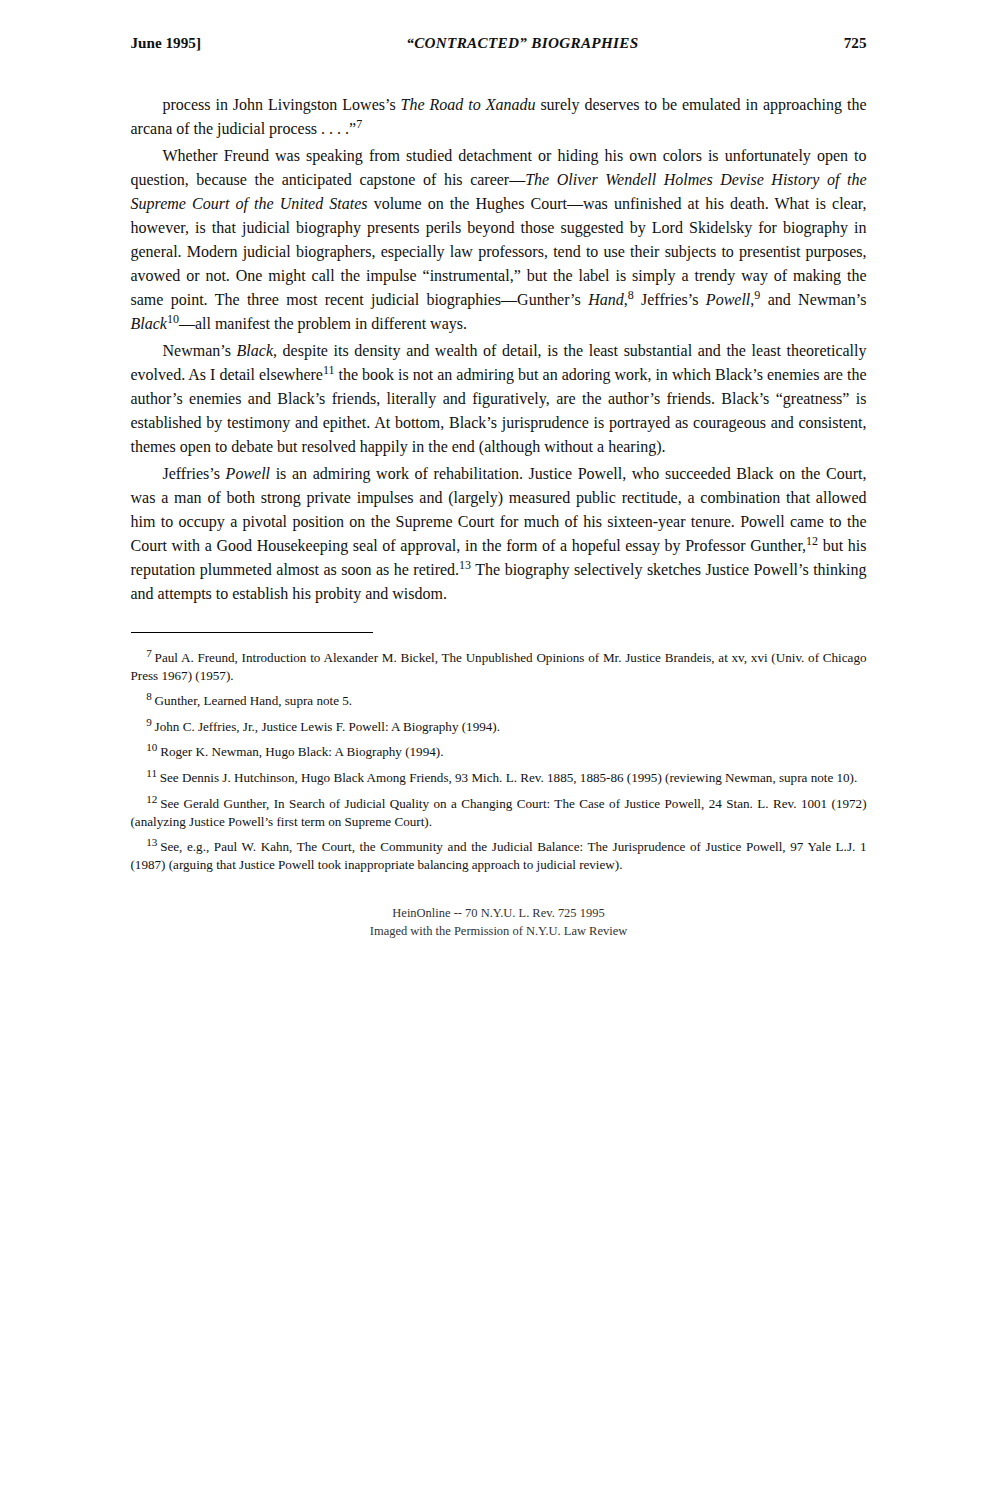June 1995] “CONTRACTED” BIOGRAPHIES 725
process in John Livingston Lowes’s The Road to Xanadu surely deserves to be emulated in approaching the arcana of the judicial process . . . .”7
Whether Freund was speaking from studied detachment or hiding his own colors is unfortunately open to question, because the anticipated capstone of his career—The Oliver Wendell Holmes Devise History of the Supreme Court of the United States volume on the Hughes Court—was unfinished at his death. What is clear, however, is that judicial biography presents perils beyond those suggested by Lord Skidelsky for biography in general. Modern judicial biographers, especially law professors, tend to use their subjects to presentist purposes, avowed or not. One might call the impulse “instrumental,” but the label is simply a trendy way of making the same point. The three most recent judicial biographies—Gunther’s Hand,8 Jeffries’s Powell,9 and Newman’s Black10—all manifest the problem in different ways.
Newman’s Black, despite its density and wealth of detail, is the least substantial and the least theoretically evolved. As I detail elsewhere11 the book is not an admiring but an adoring work, in which Black’s enemies are the author’s enemies and Black’s friends, literally and figuratively, are the author’s friends. Black’s “greatness” is established by testimony and epithet. At bottom, Black’s jurisprudence is portrayed as courageous and consistent, themes open to debate but resolved happily in the end (although without a hearing).
Jeffries’s Powell is an admiring work of rehabilitation. Justice Powell, who succeeded Black on the Court, was a man of both strong private impulses and (largely) measured public rectitude, a combination that allowed him to occupy a pivotal position on the Supreme Court for much of his sixteen-year tenure. Powell came to the Court with a Good Housekeeping seal of approval, in the form of a hopeful essay by Professor Gunther,12 but his reputation plummeted almost as soon as he retired.13 The biography selectively sketches Justice Powell’s thinking and attempts to establish his probity and wisdom.
7 Paul A. Freund, Introduction to Alexander M. Bickel, The Unpublished Opinions of Mr. Justice Brandeis, at xv, xvi (Univ. of Chicago Press 1967) (1957).
8 Gunther, Learned Hand, supra note 5.
9 John C. Jeffries, Jr., Justice Lewis F. Powell: A Biography (1994).
10 Roger K. Newman, Hugo Black: A Biography (1994).
11 See Dennis J. Hutchinson, Hugo Black Among Friends, 93 Mich. L. Rev. 1885, 1885-86 (1995) (reviewing Newman, supra note 10).
12 See Gerald Gunther, In Search of Judicial Quality on a Changing Court: The Case of Justice Powell, 24 Stan. L. Rev. 1001 (1972) (analyzing Justice Powell’s first term on Supreme Court).
13 See, e.g., Paul W. Kahn, The Court, the Community and the Judicial Balance: The Jurisprudence of Justice Powell, 97 Yale L.J. 1 (1987) (arguing that Justice Powell took inappropriate balancing approach to judicial review).
HeinOnline -- 70 N.Y.U. L. Rev. 725 1995
Imaged with the Permission of N.Y.U. Law Review